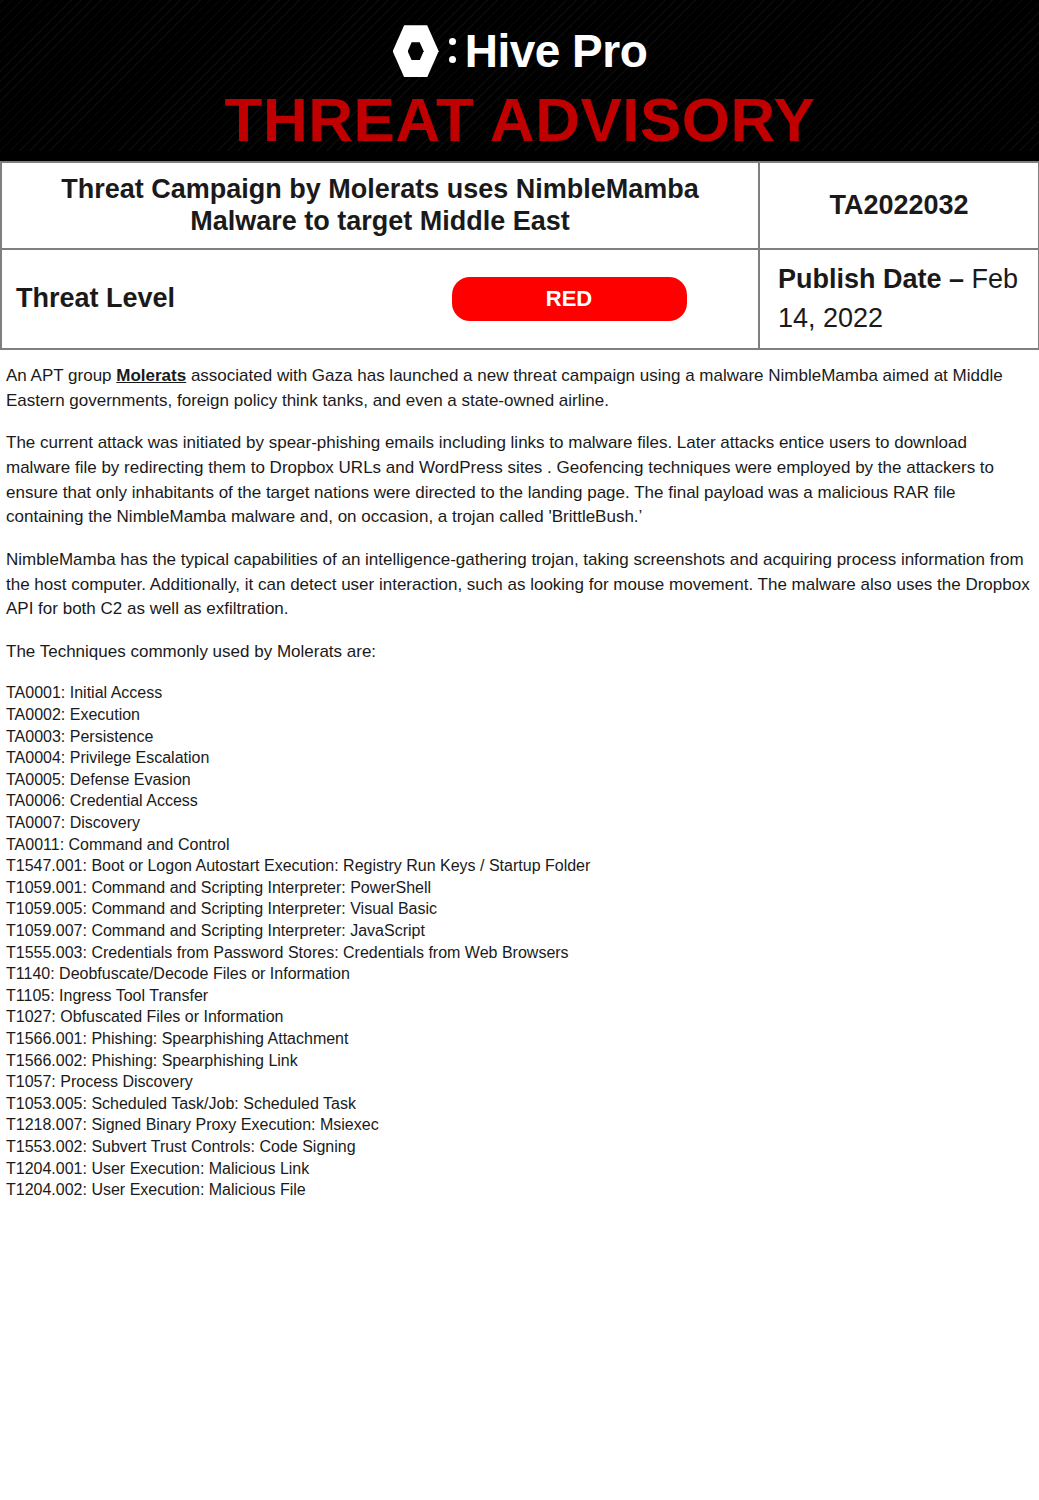Hive Pro
THREAT ADVISORY
| Threat Campaign by Molerats uses NimbleMamba Malware to target Middle East | TA2022032 |
| Threat Level | RED | Publish Date – Feb 14, 2022 |
An APT group Molerats associated with Gaza has launched a new threat campaign using a malware NimbleMamba aimed at Middle Eastern governments, foreign policy think tanks, and even a state-owned airline.
The current attack was initiated by spear-phishing emails including links to malware files. Later attacks entice users to download malware file by redirecting them to Dropbox URLs and WordPress sites . Geofencing techniques were employed by the attackers to ensure that only inhabitants of the target nations were directed to the landing page. The final payload was a malicious RAR file containing the NimbleMamba malware and, on occasion, a trojan called 'BrittleBush.’
NimbleMamba has the typical capabilities of an intelligence-gathering trojan, taking screenshots and acquiring process information from the host computer. Additionally, it can detect user interaction, such as looking for mouse movement. The malware also uses the Dropbox API for both C2 as well as exfiltration.
The Techniques commonly used by Molerats are:
TA0001: Initial Access
TA0002: Execution
TA0003: Persistence
TA0004: Privilege Escalation
TA0005: Defense Evasion
TA0006: Credential Access
TA0007: Discovery
TA0011: Command and Control
T1547.001: Boot or Logon Autostart Execution: Registry Run Keys / Startup Folder
T1059.001: Command and Scripting Interpreter: PowerShell
T1059.005: Command and Scripting Interpreter: Visual Basic
T1059.007: Command and Scripting Interpreter: JavaScript
T1555.003: Credentials from Password Stores: Credentials from Web Browsers
T1140: Deobfuscate/Decode Files or Information
T1105: Ingress Tool Transfer
T1027: Obfuscated Files or Information
T1566.001: Phishing: Spearphishing Attachment
T1566.002: Phishing: Spearphishing Link
T1057: Process Discovery
T1053.005: Scheduled Task/Job: Scheduled Task
T1218.007: Signed Binary Proxy Execution: Msiexec
T1553.002: Subvert Trust Controls: Code Signing
T1204.001: User Execution: Malicious Link
T1204.002: User Execution: Malicious File